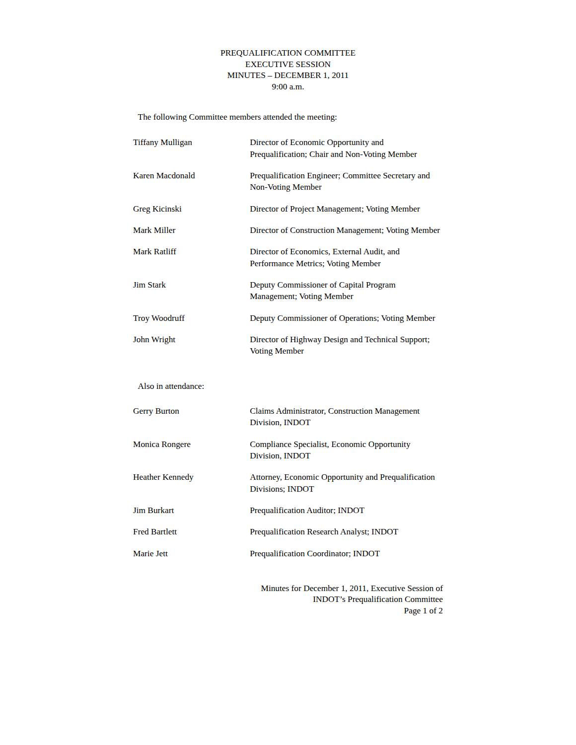PREQUALIFICATION COMMITTEE
EXECUTIVE SESSION
MINUTES – DECEMBER 1, 2011
9:00 a.m.
The following Committee members attended the meeting:
| Tiffany Mulligan | Director of Economic Opportunity and Prequalification; Chair and Non-Voting Member |
| Karen Macdonald | Prequalification Engineer; Committee Secretary and Non-Voting Member |
| Greg Kicinski | Director of Project Management; Voting Member |
| Mark Miller | Director of Construction Management; Voting Member |
| Mark Ratliff | Director of Economics, External Audit, and Performance Metrics; Voting Member |
| Jim Stark | Deputy Commissioner of Capital Program Management; Voting Member |
| Troy Woodruff | Deputy Commissioner of Operations; Voting Member |
| John Wright | Director of Highway Design and Technical Support; Voting Member |
Also in attendance:
| Gerry Burton | Claims Administrator, Construction Management Division, INDOT |
| Monica Rongere | Compliance Specialist, Economic Opportunity Division, INDOT |
| Heather Kennedy | Attorney, Economic Opportunity and Prequalification Divisions; INDOT |
| Jim Burkart | Prequalification Auditor; INDOT |
| Fred Bartlett | Prequalification Research Analyst; INDOT |
| Marie Jett | Prequalification Coordinator; INDOT |
Minutes for December 1, 2011, Executive Session of
INDOT’s Prequalification Committee
Page 1 of 2